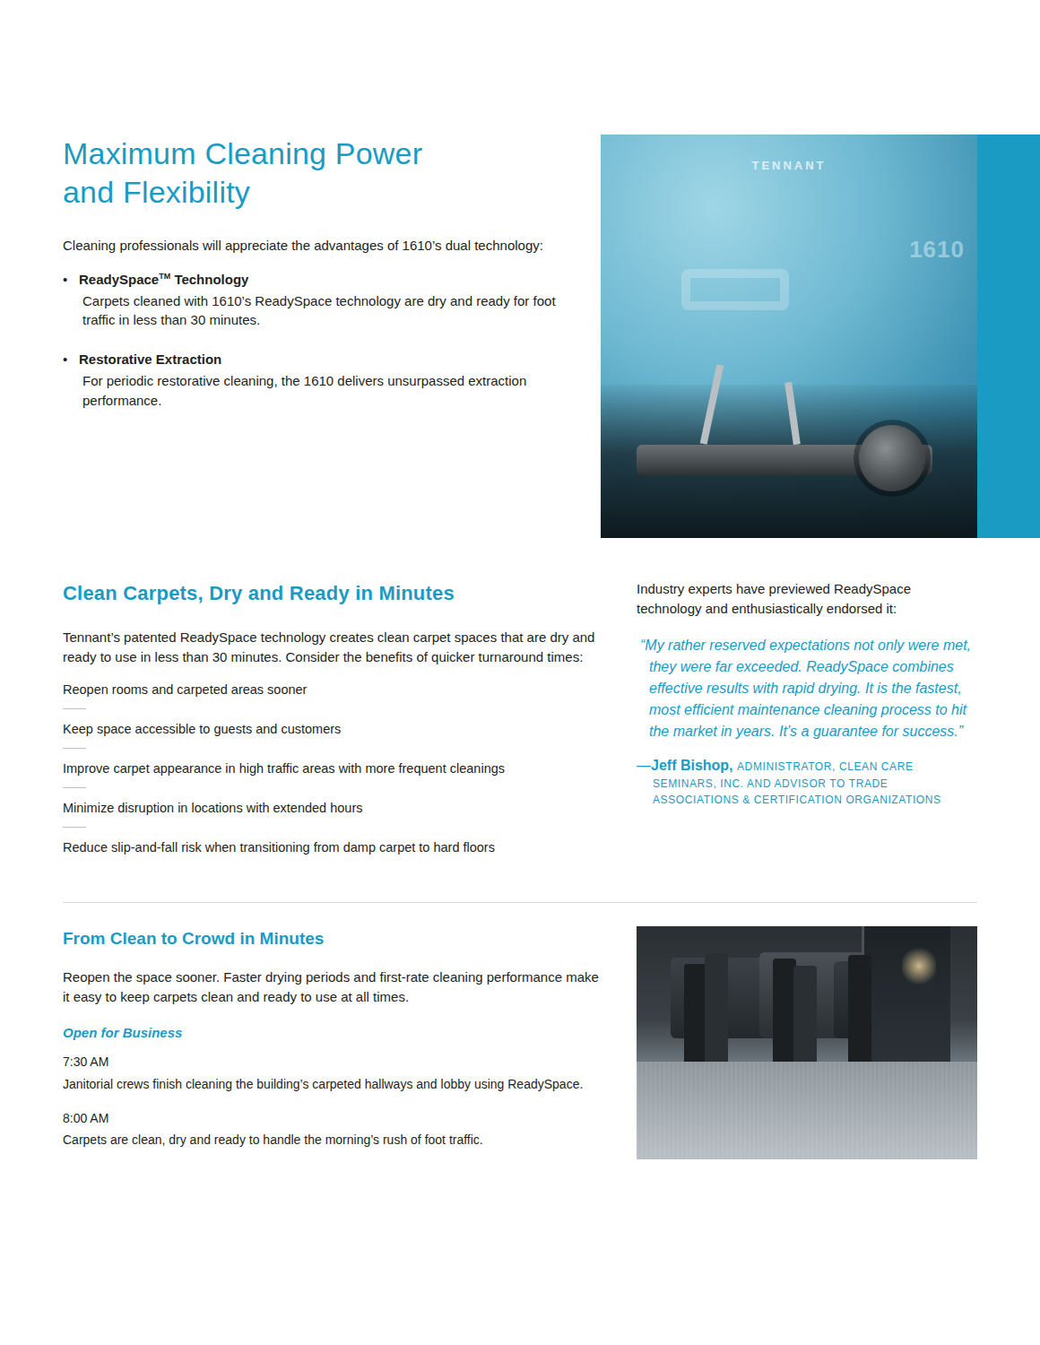Maximum Cleaning Power
and Flexibility
Cleaning professionals will appreciate the advantages of 1610’s dual technology:
ReadySpaceTM Technology Carpets cleaned with 1610’s ReadySpace technology are dry and ready for foot traffic in less than 30 minutes.
Restorative Extraction For periodic restorative cleaning, the 1610 delivers unsurpassed extraction performance.
TENNANT 1610
Clean Carpets, Dry and Ready in Minutes
Tennant’s patented ReadySpace technology creates clean carpet spaces that are dry and ready to use in less than 30 minutes. Consider the benefits of quicker turnaround times:
Reopen rooms and carpeted areas sooner
Keep space accessible to guests and customers
Improve carpet appearance in high traffic areas with more frequent cleanings
Minimize disruption in locations with extended hours
Reduce slip-and-fall risk when transitioning from damp carpet to hard floors
Industry experts have previewed ReadySpace technology and enthusiastically endorsed it:
“My rather reserved expectations not only were met, they were far exceeded. ReadySpace combines effective results with rapid drying. It is the fastest, most efficient maintenance cleaning process to hit the market in years. It’s a guarantee for success.”
—Jeff Bishop, Administrator, Clean Care Seminars, Inc. and Advisor to Trade
Associations & Certification Organizations
From Clean to Crowd in Minutes
Reopen the space sooner. Faster drying periods and first-rate cleaning performance make it easy to keep carpets clean and ready to use at all times.
Open for Business
7:30 AM
Janitorial crews finish cleaning the building’s carpeted hallways and lobby using ReadySpace.
8:00 AM
Carpets are clean, dry and ready to handle the morning’s rush of foot traffic.